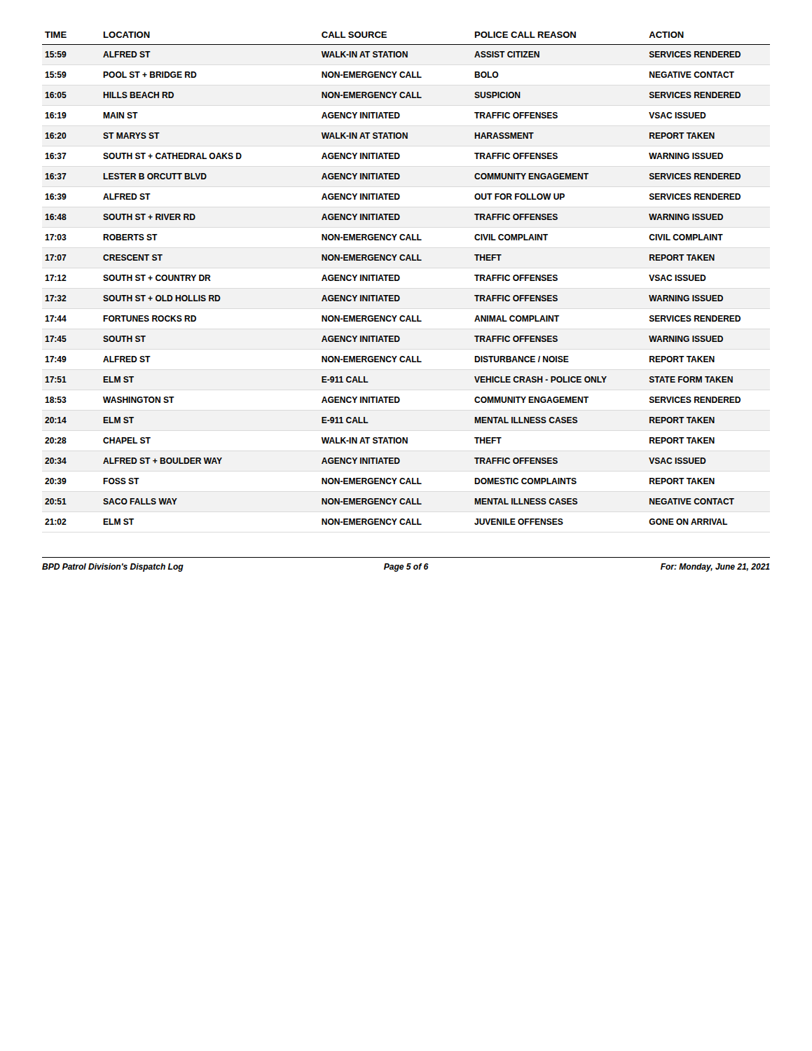| TIME | LOCATION | CALL SOURCE | POLICE CALL REASON | ACTION |
| --- | --- | --- | --- | --- |
| 15:59 | ALFRED ST | WALK-IN AT STATION | ASSIST CITIZEN | SERVICES RENDERED |
| 15:59 | POOL ST + BRIDGE RD | NON-EMERGENCY CALL | BOLO | NEGATIVE CONTACT |
| 16:05 | HILLS BEACH RD | NON-EMERGENCY CALL | SUSPICION | SERVICES RENDERED |
| 16:19 | MAIN ST | AGENCY INITIATED | TRAFFIC OFFENSES | VSAC ISSUED |
| 16:20 | ST MARYS ST | WALK-IN AT STATION | HARASSMENT | REPORT TAKEN |
| 16:37 | SOUTH ST + CATHEDRAL OAKS D | AGENCY INITIATED | TRAFFIC OFFENSES | WARNING ISSUED |
| 16:37 | LESTER B ORCUTT BLVD | AGENCY INITIATED | COMMUNITY ENGAGEMENT | SERVICES RENDERED |
| 16:39 | ALFRED ST | AGENCY INITIATED | OUT FOR FOLLOW UP | SERVICES RENDERED |
| 16:48 | SOUTH ST + RIVER RD | AGENCY INITIATED | TRAFFIC OFFENSES | WARNING ISSUED |
| 17:03 | ROBERTS ST | NON-EMERGENCY CALL | CIVIL COMPLAINT | CIVIL COMPLAINT |
| 17:07 | CRESCENT ST | NON-EMERGENCY CALL | THEFT | REPORT TAKEN |
| 17:12 | SOUTH ST + COUNTRY DR | AGENCY INITIATED | TRAFFIC OFFENSES | VSAC ISSUED |
| 17:32 | SOUTH ST + OLD HOLLIS RD | AGENCY INITIATED | TRAFFIC OFFENSES | WARNING ISSUED |
| 17:44 | FORTUNES ROCKS RD | NON-EMERGENCY CALL | ANIMAL COMPLAINT | SERVICES RENDERED |
| 17:45 | SOUTH ST | AGENCY INITIATED | TRAFFIC OFFENSES | WARNING ISSUED |
| 17:49 | ALFRED ST | NON-EMERGENCY CALL | DISTURBANCE / NOISE | REPORT TAKEN |
| 17:51 | ELM ST | E-911 CALL | VEHICLE CRASH - POLICE ONLY | STATE FORM TAKEN |
| 18:53 | WASHINGTON ST | AGENCY INITIATED | COMMUNITY ENGAGEMENT | SERVICES RENDERED |
| 20:14 | ELM ST | E-911 CALL | MENTAL ILLNESS CASES | REPORT TAKEN |
| 20:28 | CHAPEL ST | WALK-IN AT STATION | THEFT | REPORT TAKEN |
| 20:34 | ALFRED ST + BOULDER WAY | AGENCY INITIATED | TRAFFIC OFFENSES | VSAC ISSUED |
| 20:39 | FOSS ST | NON-EMERGENCY CALL | DOMESTIC COMPLAINTS | REPORT TAKEN |
| 20:51 | SACO FALLS WAY | NON-EMERGENCY CALL | MENTAL ILLNESS CASES | NEGATIVE CONTACT |
| 21:02 | ELM ST | NON-EMERGENCY CALL | JUVENILE OFFENSES | GONE ON ARRIVAL |
BPD Patrol Division's Dispatch Log
Page 5 of 6
For: Monday, June 21, 2021